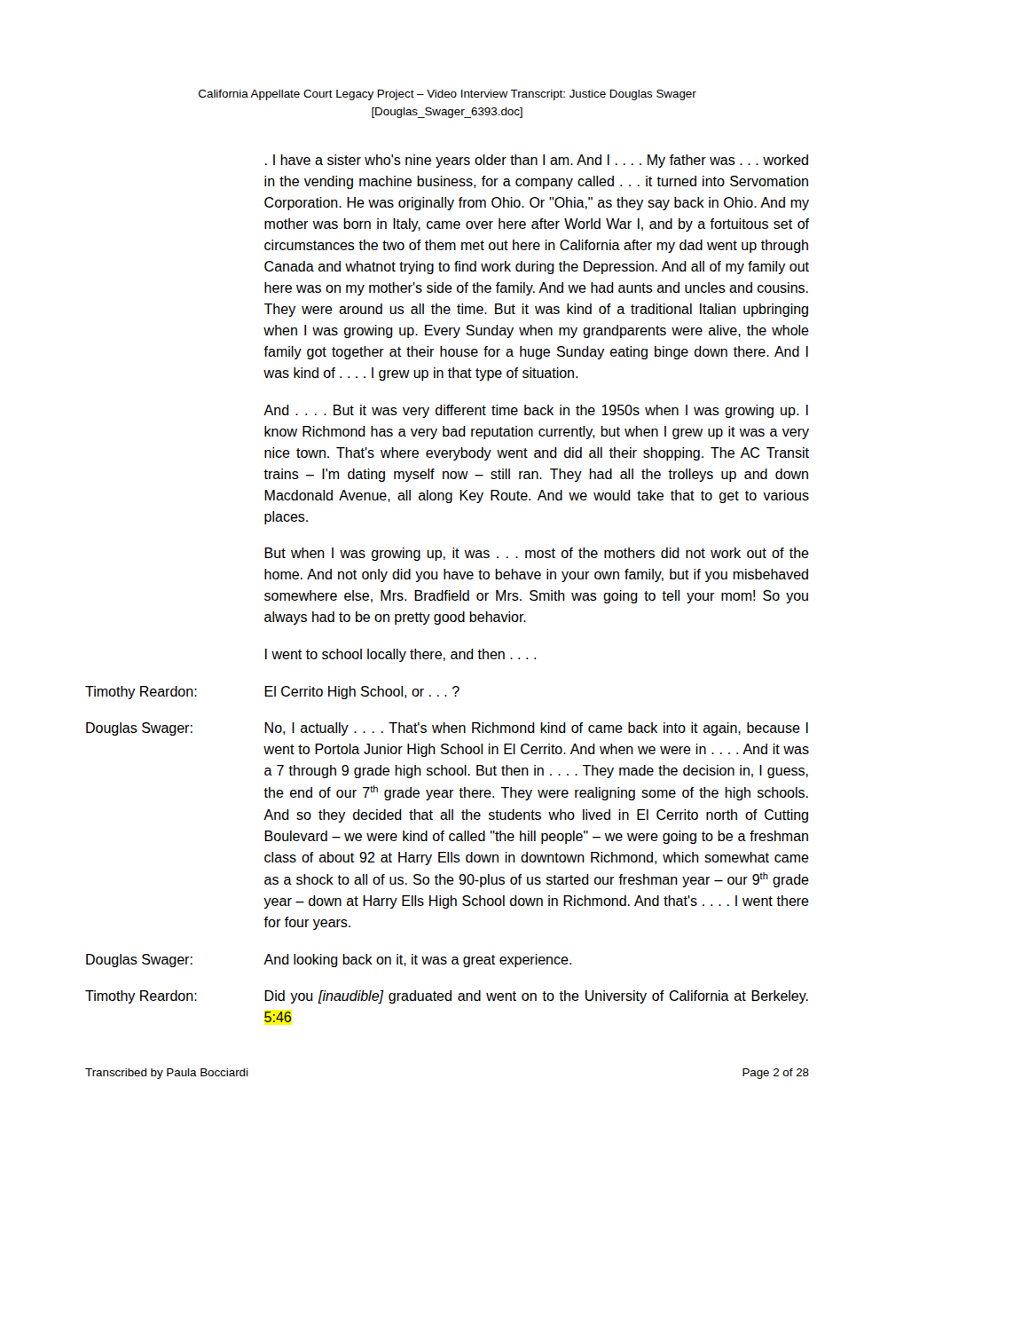California Appellate Court Legacy Project – Video Interview Transcript: Justice Douglas Swager [Douglas_Swager_6393.doc]
. I have a sister who's nine years older than I am. And I . . . . My father was . . . worked in the vending machine business, for a company called . . . it turned into Servomation Corporation. He was originally from Ohio. Or "Ohia," as they say back in Ohio. And my mother was born in Italy, came over here after World War I, and by a fortuitous set of circumstances the two of them met out here in California after my dad went up through Canada and whatnot trying to find work during the Depression. And all of my family out here was on my mother's side of the family. And we had aunts and uncles and cousins. They were around us all the time. But it was kind of a traditional Italian upbringing when I was growing up. Every Sunday when my grandparents were alive, the whole family got together at their house for a huge Sunday eating binge down there. And I was kind of . . . . I grew up in that type of situation.
And . . . . But it was very different time back in the 1950s when I was growing up. I know Richmond has a very bad reputation currently, but when I grew up it was a very nice town. That's where everybody went and did all their shopping. The AC Transit trains – I'm dating myself now – still ran. They had all the trolleys up and down Macdonald Avenue, all along Key Route. And we would take that to get to various places.
But when I was growing up, it was . . . most of the mothers did not work out of the home. And not only did you have to behave in your own family, but if you misbehaved somewhere else, Mrs. Bradfield or Mrs. Smith was going to tell your mom! So you always had to be on pretty good behavior.
I went to school locally there, and then . . . .
Timothy Reardon:
El Cerrito High School, or . . . ?
Douglas Swager:
No, I actually . . . . That's when Richmond kind of came back into it again, because I went to Portola Junior High School in El Cerrito. And when we were in . . . . And it was a 7 through 9 grade high school. But then in . . . . They made the decision in, I guess, the end of our 7th grade year there. They were realigning some of the high schools. And so they decided that all the students who lived in El Cerrito north of Cutting Boulevard – we were kind of called "the hill people" – we were going to be a freshman class of about 92 at Harry Ells down in downtown Richmond, which somewhat came as a shock to all of us. So the 90-plus of us started our freshman year – our 9th grade year – down at Harry Ells High School down in Richmond. And that's . . . . I went there for four years.
Douglas Swager:
And looking back on it, it was a great experience.
Timothy Reardon:
Did you [inaudible] graduated and went on to the University of California at Berkeley. 5:46
Transcribed by Paula Bocciardi Page 2 of 28